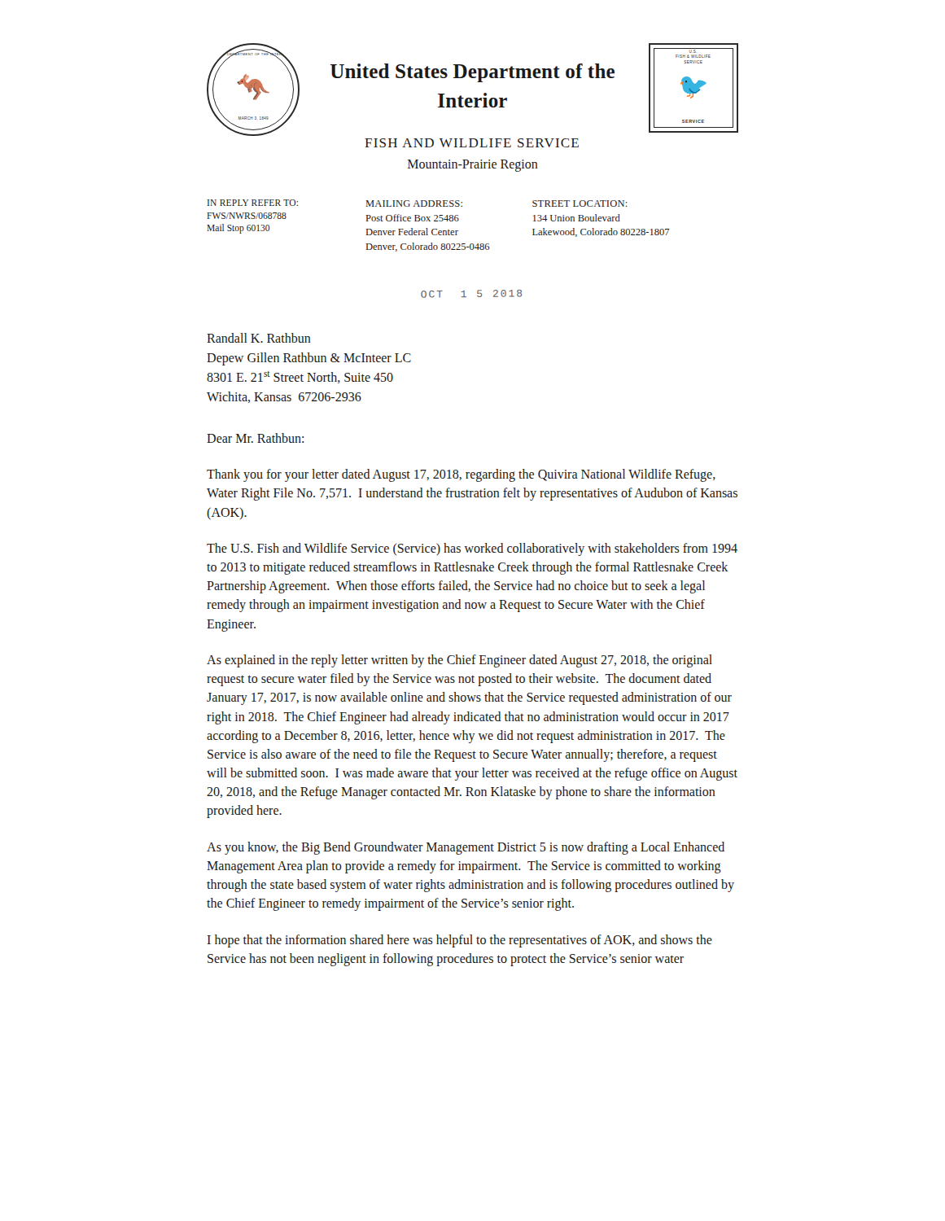U.S. Department of the Interior
🦘
MARCH 3, 1849
United States Department of the Interior
FISH AND WILDLIFE SERVICE
Mountain-Prairie Region
U.S.
FISH & WILDLIFE
SERVICE
🐦
SERVICE
IN REPLY REFER TO:
FWS/NWRS/068788
Mail Stop 60130
MAILING ADDRESS:
Post Office Box 25486
Denver Federal Center
Denver, Colorado 80225-0486
STREET LOCATION:
134 Union Boulevard
Lakewood, Colorado 80228-1807
OCT 1 5 2018
Randall K. Rathbun
Depew Gillen Rathbun & McInteer LC
8301 E. 21st Street North, Suite 450
Wichita, Kansas 67206-2936
Dear Mr. Rathbun:
Thank you for your letter dated August 17, 2018, regarding the Quivira National Wildlife Refuge, Water Right File No. 7,571. I understand the frustration felt by representatives of Audubon of Kansas (AOK).
The U.S. Fish and Wildlife Service (Service) has worked collaboratively with stakeholders from 1994 to 2013 to mitigate reduced streamflows in Rattlesnake Creek through the formal Rattlesnake Creek Partnership Agreement. When those efforts failed, the Service had no choice but to seek a legal remedy through an impairment investigation and now a Request to Secure Water with the Chief Engineer.
As explained in the reply letter written by the Chief Engineer dated August 27, 2018, the original request to secure water filed by the Service was not posted to their website. The document dated January 17, 2017, is now available online and shows that the Service requested administration of our right in 2018. The Chief Engineer had already indicated that no administration would occur in 2017 according to a December 8, 2016, letter, hence why we did not request administration in 2017. The Service is also aware of the need to file the Request to Secure Water annually; therefore, a request will be submitted soon. I was made aware that your letter was received at the refuge office on August 20, 2018, and the Refuge Manager contacted Mr. Ron Klataske by phone to share the information provided here.
As you know, the Big Bend Groundwater Management District 5 is now drafting a Local Enhanced Management Area plan to provide a remedy for impairment. The Service is committed to working through the state based system of water rights administration and is following procedures outlined by the Chief Engineer to remedy impairment of the Service’s senior right.
I hope that the information shared here was helpful to the representatives of AOK, and shows the Service has not been negligent in following procedures to protect the Service’s senior water